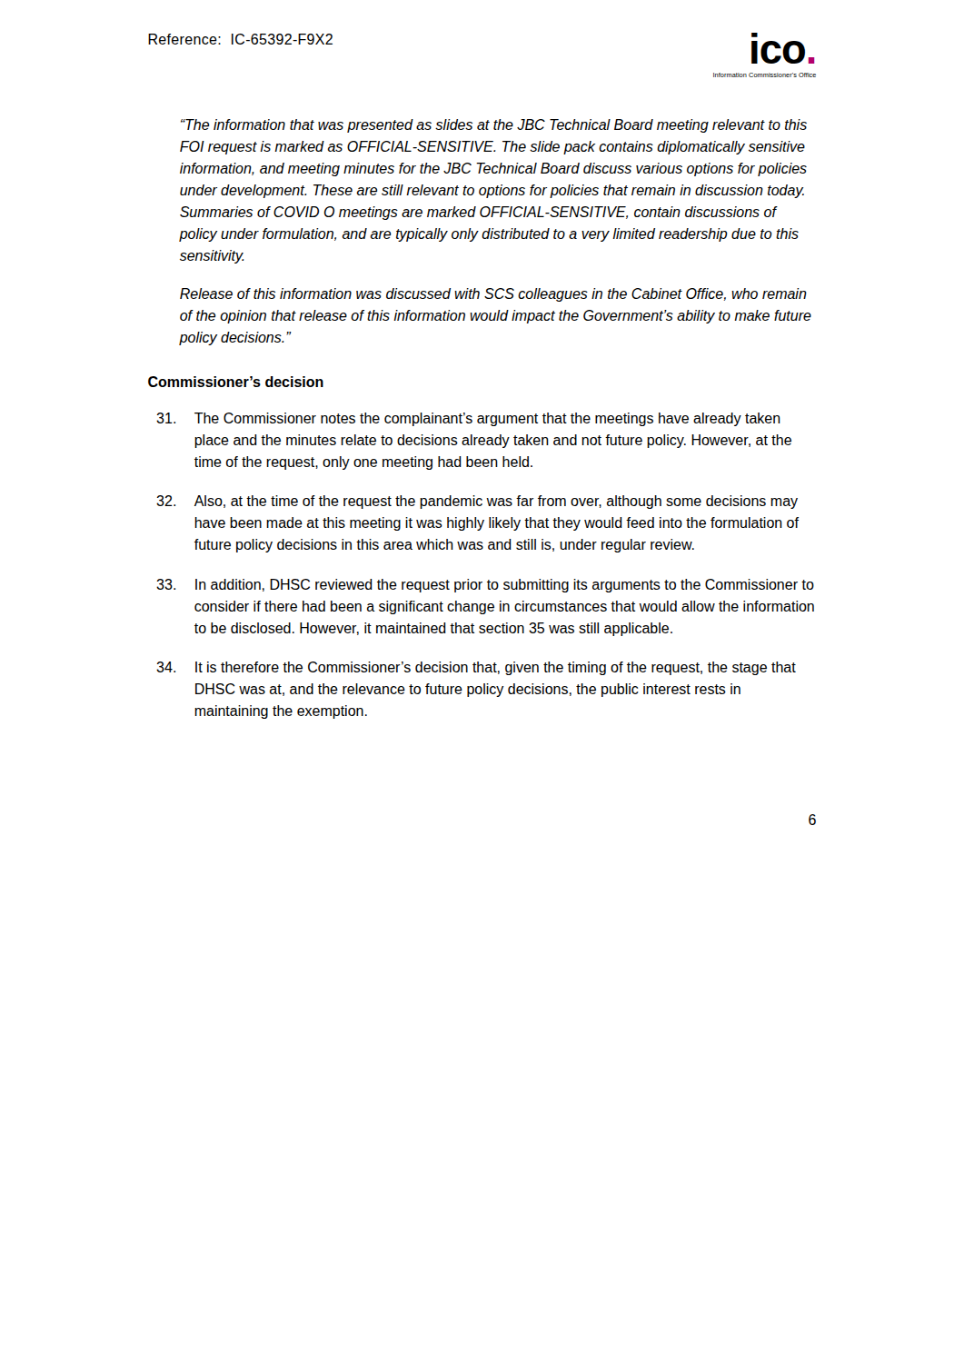Reference: IC-65392-F9X2
ico.
Information Commissioner's Office
“The information that was presented as slides at the JBC Technical Board meeting relevant to this FOI request is marked as OFFICIAL-SENSITIVE. The slide pack contains diplomatically sensitive information, and meeting minutes for the JBC Technical Board discuss various options for policies under development. These are still relevant to options for policies that remain in discussion today. Summaries of COVID O meetings are marked OFFICIAL-SENSITIVE, contain discussions of policy under formulation, and are typically only distributed to a very limited readership due to this sensitivity.
Release of this information was discussed with SCS colleagues in the Cabinet Office, who remain of the opinion that release of this information would impact the Government’s ability to make future policy decisions.”
Commissioner’s decision
The Commissioner notes the complainant’s argument that the meetings have already taken place and the minutes relate to decisions already taken and not future policy. However, at the time of the request, only one meeting had been held.
Also, at the time of the request the pandemic was far from over, although some decisions may have been made at this meeting it was highly likely that they would feed into the formulation of future policy decisions in this area which was and still is, under regular review.
In addition, DHSC reviewed the request prior to submitting its arguments to the Commissioner to consider if there had been a significant change in circumstances that would allow the information to be disclosed. However, it maintained that section 35 was still applicable.
It is therefore the Commissioner’s decision that, given the timing of the request, the stage that DHSC was at, and the relevance to future policy decisions, the public interest rests in maintaining the exemption.
6